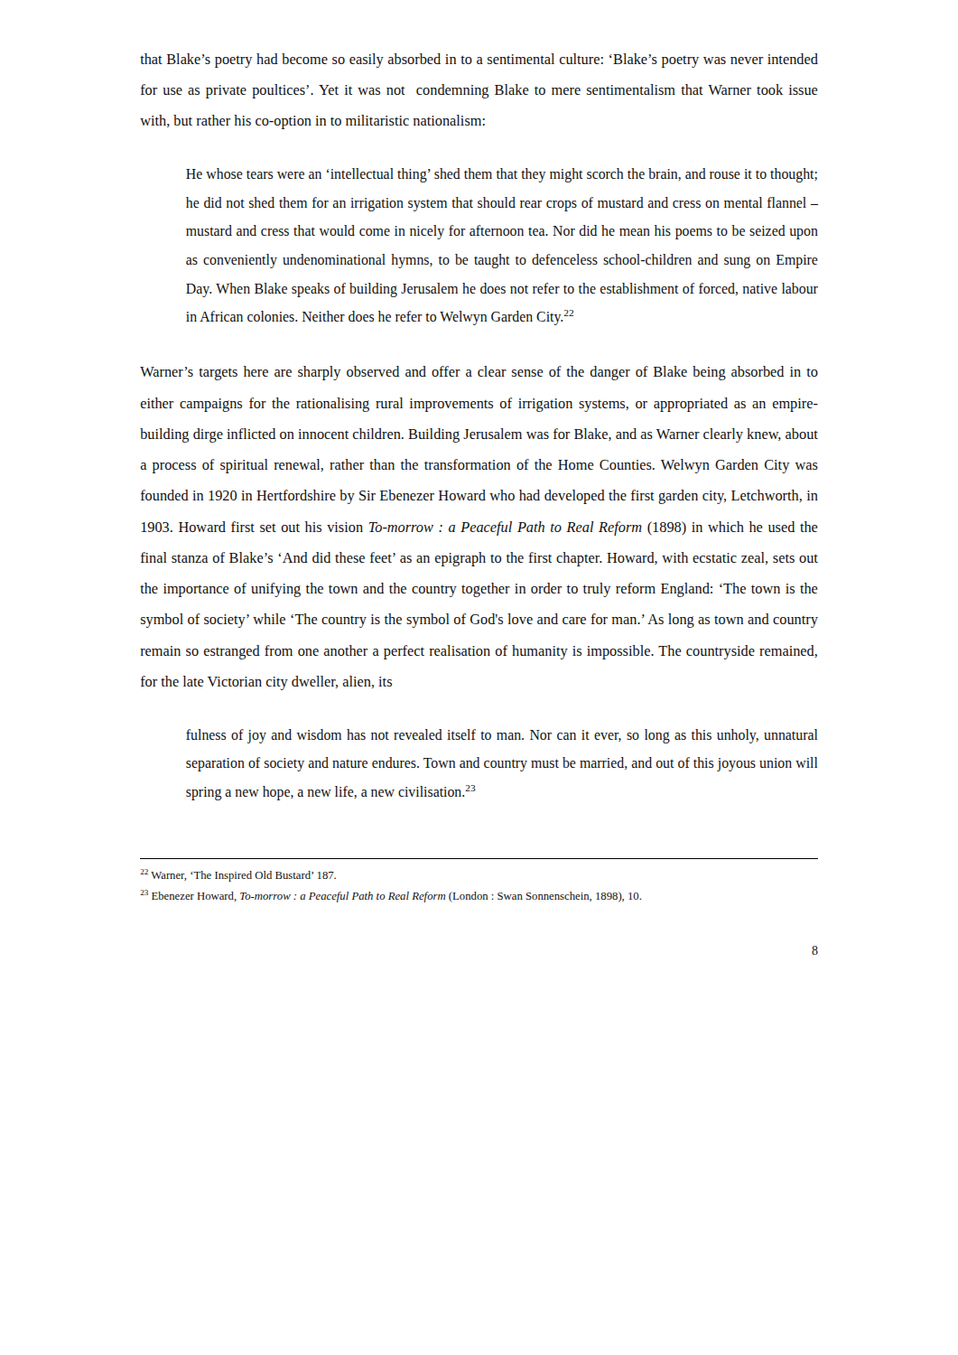that Blake’s poetry had become so easily absorbed in to a sentimental culture: ‘Blake’s poetry was never intended for use as private poultices’. Yet it was not condemning Blake to mere sentimentalism that Warner took issue with, but rather his co-option in to militaristic nationalism:
He whose tears were an ‘intellectual thing’ shed them that they might scorch the brain, and rouse it to thought; he did not shed them for an irrigation system that should rear crops of mustard and cress on mental flannel – mustard and cress that would come in nicely for afternoon tea. Nor did he mean his poems to be seized upon as conveniently undenominational hymns, to be taught to defenceless school-children and sung on Empire Day. When Blake speaks of building Jerusalem he does not refer to the establishment of forced, native labour in African colonies. Neither does he refer to Welwyn Garden City.22
Warner’s targets here are sharply observed and offer a clear sense of the danger of Blake being absorbed in to either campaigns for the rationalising rural improvements of irrigation systems, or appropriated as an empire-building dirge inflicted on innocent children. Building Jerusalem was for Blake, and as Warner clearly knew, about a process of spiritual renewal, rather than the transformation of the Home Counties. Welwyn Garden City was founded in 1920 in Hertfordshire by Sir Ebenezer Howard who had developed the first garden city, Letchworth, in 1903. Howard first set out his vision To-morrow : a Peaceful Path to Real Reform (1898) in which he used the final stanza of Blake’s ‘And did these feet’ as an epigraph to the first chapter. Howard, with ecstatic zeal, sets out the importance of unifying the town and the country together in order to truly reform England: ‘The town is the symbol of society’ while ‘The country is the symbol of God's love and care for man.’ As long as town and country remain so estranged from one another a perfect realisation of humanity is impossible. The countryside remained, for the late Victorian city dweller, alien, its
fulness of joy and wisdom has not revealed itself to man. Nor can it ever, so long as this unholy, unnatural separation of society and nature endures. Town and country must be married, and out of this joyous union will spring a new hope, a new life, a new civilisation.23
22 Warner, ‘The Inspired Old Bustard’ 187.
23 Ebenezer Howard, To-morrow : a Peaceful Path to Real Reform (London : Swan Sonnenschein, 1898), 10.
8